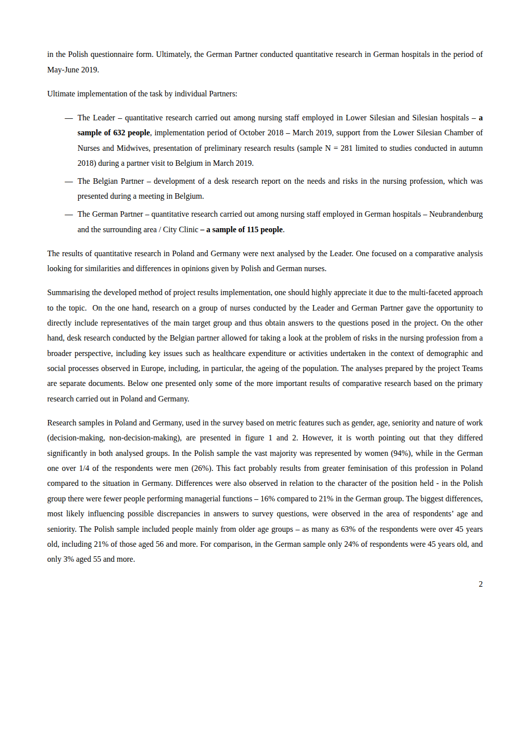in the Polish questionnaire form. Ultimately, the German Partner conducted quantitative research in German hospitals in the period of May-June 2019.
Ultimate implementation of the task by individual Partners:
The Leader – quantitative research carried out among nursing staff employed in Lower Silesian and Silesian hospitals – a sample of 632 people, implementation period of October 2018 – March 2019, support from the Lower Silesian Chamber of Nurses and Midwives, presentation of preliminary research results (sample N = 281 limited to studies conducted in autumn 2018) during a partner visit to Belgium in March 2019.
The Belgian Partner – development of a desk research report on the needs and risks in the nursing profession, which was presented during a meeting in Belgium.
The German Partner – quantitative research carried out among nursing staff employed in German hospitals – Neubrandenburg and the surrounding area / City Clinic – a sample of 115 people.
The results of quantitative research in Poland and Germany were next analysed by the Leader. One focused on a comparative analysis looking for similarities and differences in opinions given by Polish and German nurses.
Summarising the developed method of project results implementation, one should highly appreciate it due to the multi-faceted approach to the topic. On the one hand, research on a group of nurses conducted by the Leader and German Partner gave the opportunity to directly include representatives of the main target group and thus obtain answers to the questions posed in the project. On the other hand, desk research conducted by the Belgian partner allowed for taking a look at the problem of risks in the nursing profession from a broader perspective, including key issues such as healthcare expenditure or activities undertaken in the context of demographic and social processes observed in Europe, including, in particular, the ageing of the population. The analyses prepared by the project Teams are separate documents. Below one presented only some of the more important results of comparative research based on the primary research carried out in Poland and Germany.
Research samples in Poland and Germany, used in the survey based on metric features such as gender, age, seniority and nature of work (decision-making, non-decision-making), are presented in figure 1 and 2. However, it is worth pointing out that they differed significantly in both analysed groups. In the Polish sample the vast majority was represented by women (94%), while in the German one over 1/4 of the respondents were men (26%). This fact probably results from greater feminisation of this profession in Poland compared to the situation in Germany. Differences were also observed in relation to the character of the position held - in the Polish group there were fewer people performing managerial functions – 16% compared to 21% in the German group. The biggest differences, most likely influencing possible discrepancies in answers to survey questions, were observed in the area of respondents’ age and seniority. The Polish sample included people mainly from older age groups – as many as 63% of the respondents were over 45 years old, including 21% of those aged 56 and more. For comparison, in the German sample only 24% of respondents were 45 years old, and only 3% aged 55 and more.
2